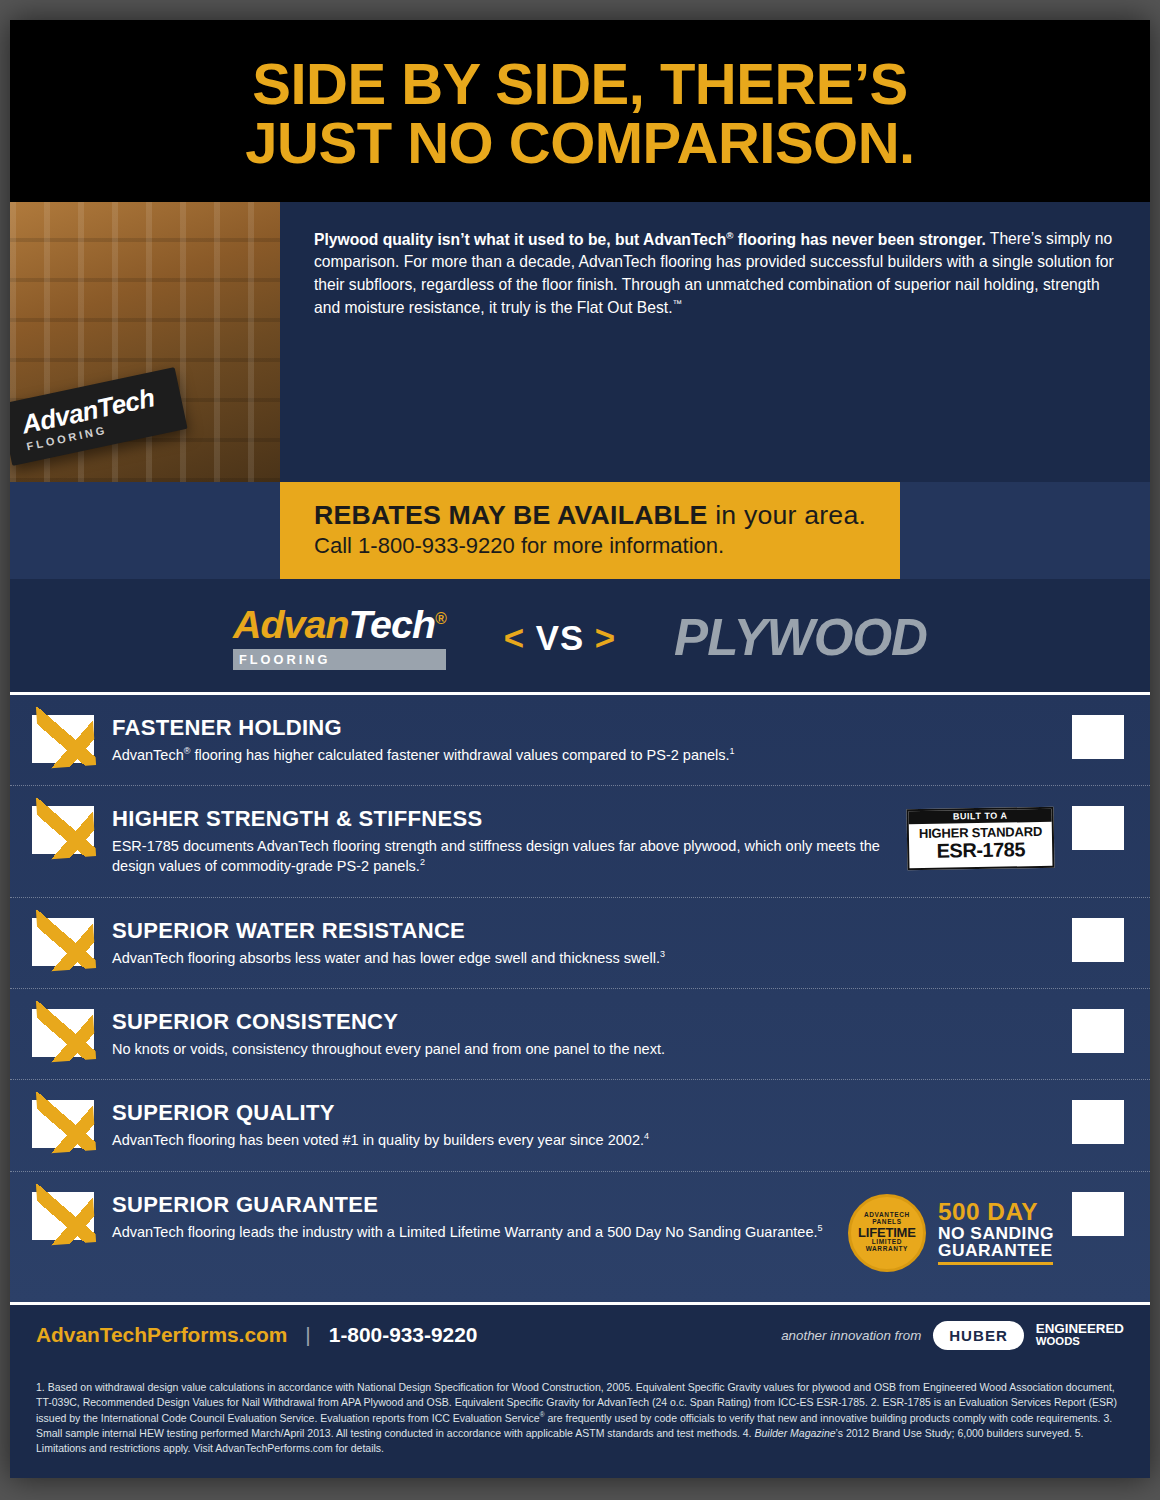Side by side, there’s
just no comparison.
AdvanTechFLOORING
Plywood quality isn’t what it used to be, but AdvanTech® flooring has never been stronger. There’s simply no comparison. For more than a decade, AdvanTech flooring has provided successful builders with a single solution for their subfloors, regardless of the floor finish. Through an unmatched combination of superior nail holding, strength and moisture resistance, it truly is the Flat Out Best.™
REBATES MAY BE AVAILABLE in your area.
Call 1-800-933-9220 for more information.
AdvanTech®
FLOORING
< VS >
PLYWOOD
Fastener Holding
AdvanTech® flooring has higher calculated fastener withdrawal values compared to PS-2 panels.1
Higher Strength & Stiffness
ESR-1785 documents AdvanTech flooring strength and stiffness design values far above plywood, which only meets the design values of commodity-grade PS-2 panels.2
BUILT TO A
HIGHER STANDARD
ESR-1785
Superior Water Resistance
AdvanTech flooring absorbs less water and has lower edge swell and thickness swell.3
Superior Consistency
No knots or voids, consistency throughout every panel and from one panel to the next.
Superior Quality
AdvanTech flooring has been voted #1 in quality by builders every year since 2002.4
Superior Guarantee
AdvanTech flooring leads the industry with a Limited Lifetime Warranty and a 500 Day No Sanding Guarantee.5
ADVANTECH PANELS LIFETIME LIMITED WARRANTY
500 DAY
NO SANDING
GUARANTEE
AdvanTechPerforms.com | 1-800-933-9220
another innovation from HUBER EngineeredWoods
1. Based on withdrawal design value calculations in accordance with National Design Specification for Wood Construction, 2005. Equivalent Specific Gravity values for plywood and OSB from Engineered Wood Association document, TT-039C, Recommended Design Values for Nail Withdrawal from APA Plywood and OSB. Equivalent Specific Gravity for AdvanTech (24 o.c. Span Rating) from ICC-ES ESR-1785. 2. ESR-1785 is an Evaluation Services Report (ESR) issued by the International Code Council Evaluation Service. Evaluation reports from ICC Evaluation Service® are frequently used by code officials to verify that new and innovative building products comply with code requirements. 3. Small sample internal HEW testing performed March/April 2013. All testing conducted in accordance with applicable ASTM standards and test methods. 4. Builder Magazine’s 2012 Brand Use Study; 6,000 builders surveyed. 5. Limitations and restrictions apply. Visit AdvanTechPerforms.com for details.